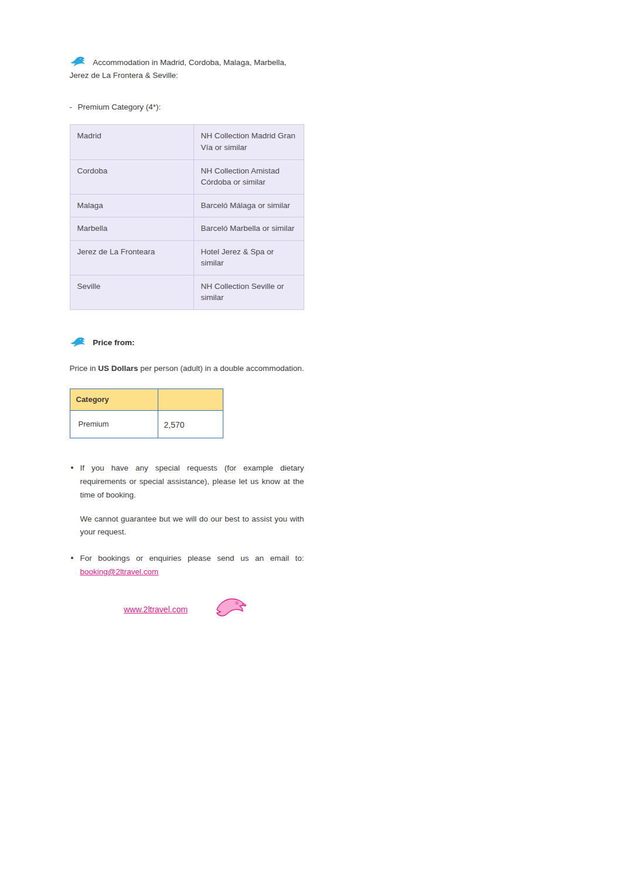Accommodation in Madrid, Cordoba, Malaga, Marbella, Jerez de La Frontera & Seville:
-Premium Category (4*):
| Madrid | NH Collection Madrid Gran Vía or similar |
| Cordoba | NH Collection Amistad Córdoba or similar |
| Malaga | Barceló Málaga or similar |
| Marbella | Barceló Marbella or similar |
| Jerez de La Fronteara | Hotel Jerez & Spa or similar |
| Seville | NH Collection Seville or similar |
Price from:
Price in US Dollars per person (adult) in a double accommodation.
| Category | |
| --- | --- |
| Premium | 2,570 |
If you have any special requests (for example dietary requirements or special assistance), please let us know at the time of booking.
We cannot guarantee but we will do our best to assist you with your request.
For bookings or enquiries please send us an email to: booking@2ltravel.com
www.2ltravel.com